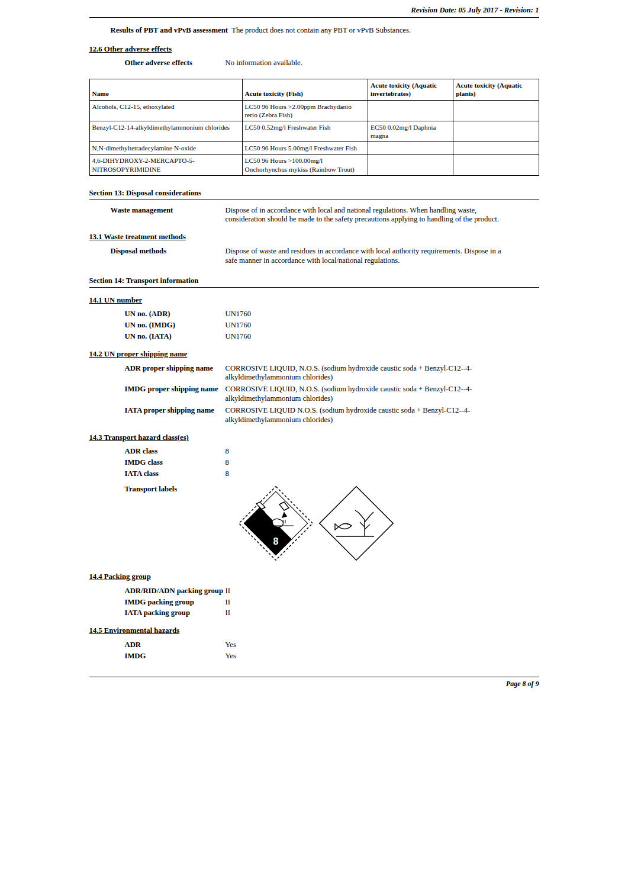Revision Date: 05 July 2017 - Revision: 1
Results of PBT and vPvB assessment The product does not contain any PBT or vPvB Substances.
12.6 Other adverse effects
Other adverse effects
No information available.
| Name | Acute toxicity (Fish) | Acute toxicity (Aquatic invertebrates) | Acute toxicity (Aquatic plants) |
| --- | --- | --- | --- |
| Alcohols, C12-15, ethoxylated | LC50 96 Hours >2.00ppm Brachydanio rerio (Zebra Fish) | | |
| Benzyl-C12-14-alkyldimethylammonium chlorides | LC50 0.52mg/l Freshwater Fish | EC50 0.02mg/l Daphnia magna | |
| N,N-dimethyltetradecylamine N-oxide | LC50 96 Hours 5.00mg/l Freshwater Fish | | |
| 4,6-DIHYDROXY-2-MERCAPTO-5-NITROSOPYRIMIDINE | LC50 96 Hours >100.00mg/l Onchorhynchus mykiss (Rainbow Trout) | | |
Section 13: Disposal considerations
Waste management
Dispose of in accordance with local and national regulations. When handling waste, consideration should be made to the safety precautions applying to handling of the product.
13.1 Waste treatment methods
Disposal methods
Dispose of waste and residues in accordance with local authority requirements. Dispose in a safe manner in accordance with local/national regulations.
Section 14: Transport information
14.1 UN number
UN no. (ADR)
UN1760
UN no. (IMDG)
UN1760
UN no. (IATA)
UN1760
14.2 UN proper shipping name
ADR proper shipping name
CORROSIVE LIQUID, N.O.S. (sodium hydroxide caustic soda + Benzyl-C12--4-alkyldimethylammonium chlorides)
IMDG proper shipping name
CORROSIVE LIQUID, N.O.S. (sodium hydroxide caustic soda + Benzyl-C12--4-alkyldimethylammonium chlorides)
IATA proper shipping name
CORROSIVE LIQUID N.O.S. (sodium hydroxide caustic soda + Benzyl-C12--4-alkyldimethylammonium chlorides)
14.3 Transport hazard class(es)
ADR class
8
IMDG class
8
IATA class
8
Transport labels
8
14.4 Packing group
ADR/RID/ADN packing group
II
IMDG packing group
II
IATA packing group
II
14.5 Environmental hazards
ADR
Yes
IMDG
Yes
Page 8 of 9